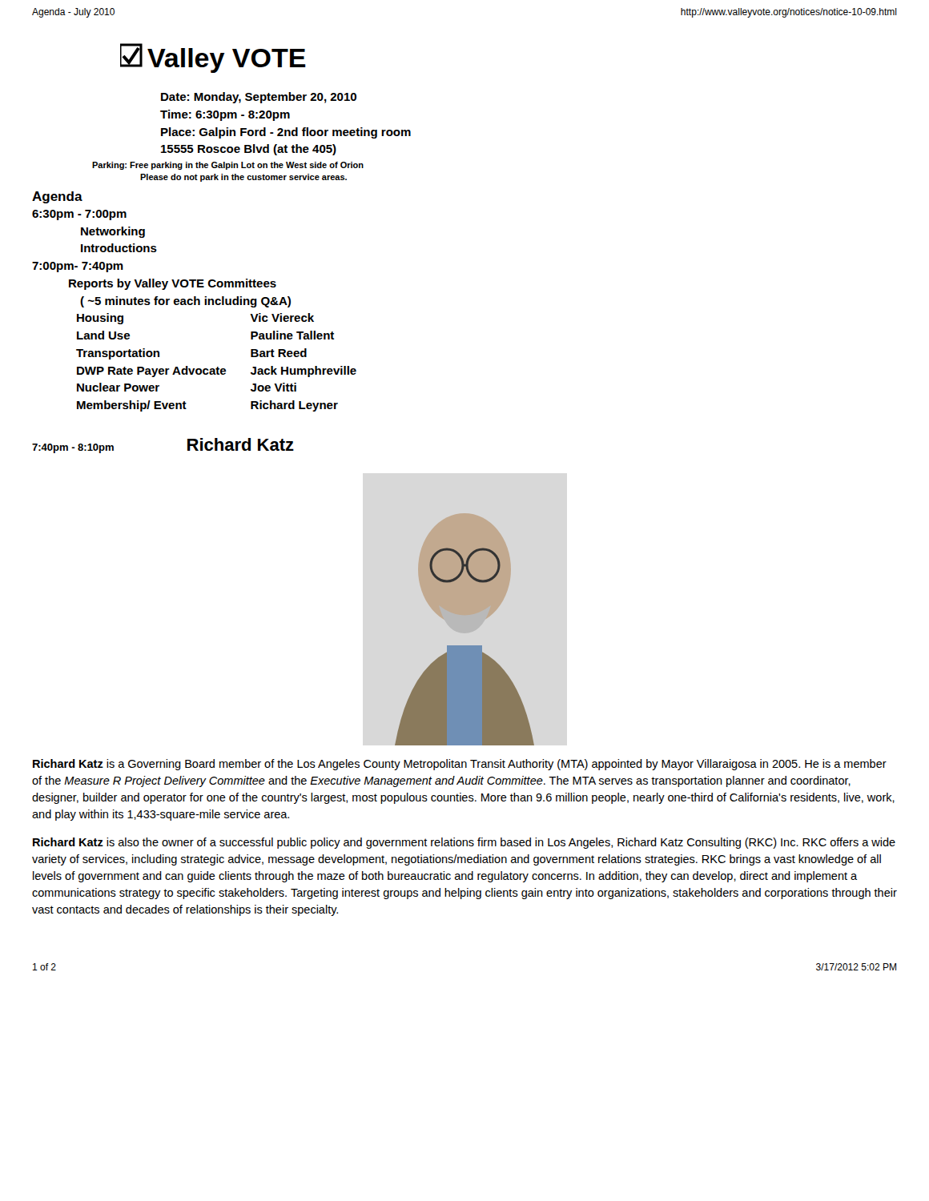Agenda - July 2010 http://www.valleyvote.org/notices/notice-10-09.html
Date: Monday, September 20, 2010
Time: 6:30pm - 8:20pm
Place: Galpin Ford - 2nd floor meeting room
15555 Roscoe Blvd (at the 405)
Parking: Free parking in the Galpin Lot on the West side of Orion Please do not park in the customer service areas.
Agenda
6:30pm - 7:00pm
Networking
Introductions
7:00pm- 7:40pm
Reports by Valley VOTE Committees
( ~5 minutes for each including Q&A)
| Housing | Vic Viereck |
| Land Use | Pauline Tallent |
| Transportation | Bart Reed |
| DWP Rate Payer Advocate | Jack Humphreville |
| Nuclear Power | Joe Vitti |
| Membership/ Event | Richard Leyner |
7:40pm - 8:10pm Richard Katz
Richard Katz is a Governing Board member of the Los Angeles County Metropolitan Transit Authority (MTA) appointed by Mayor Villaraigosa in 2005. He is a member of the Measure R Project Delivery Committee and the Executive Management and Audit Committee. The MTA serves as transportation planner and coordinator, designer, builder and operator for one of the country's largest, most populous counties. More than 9.6 million people, nearly one-third of California's residents, live, work, and play within its 1,433-square-mile service area.
Richard Katz is also the owner of a successful public policy and government relations firm based in Los Angeles, Richard Katz Consulting (RKC) Inc. RKC offers a wide variety of services, including strategic advice, message development, negotiations/mediation and government relations strategies. RKC brings a vast knowledge of all levels of government and can guide clients through the maze of both bureaucratic and regulatory concerns. In addition, they can develop, direct and implement a communications strategy to specific stakeholders. Targeting interest groups and helping clients gain entry into organizations, stakeholders and corporations through their vast contacts and decades of relationships is their specialty.
1 of 2 3/17/2012 5:02 PM